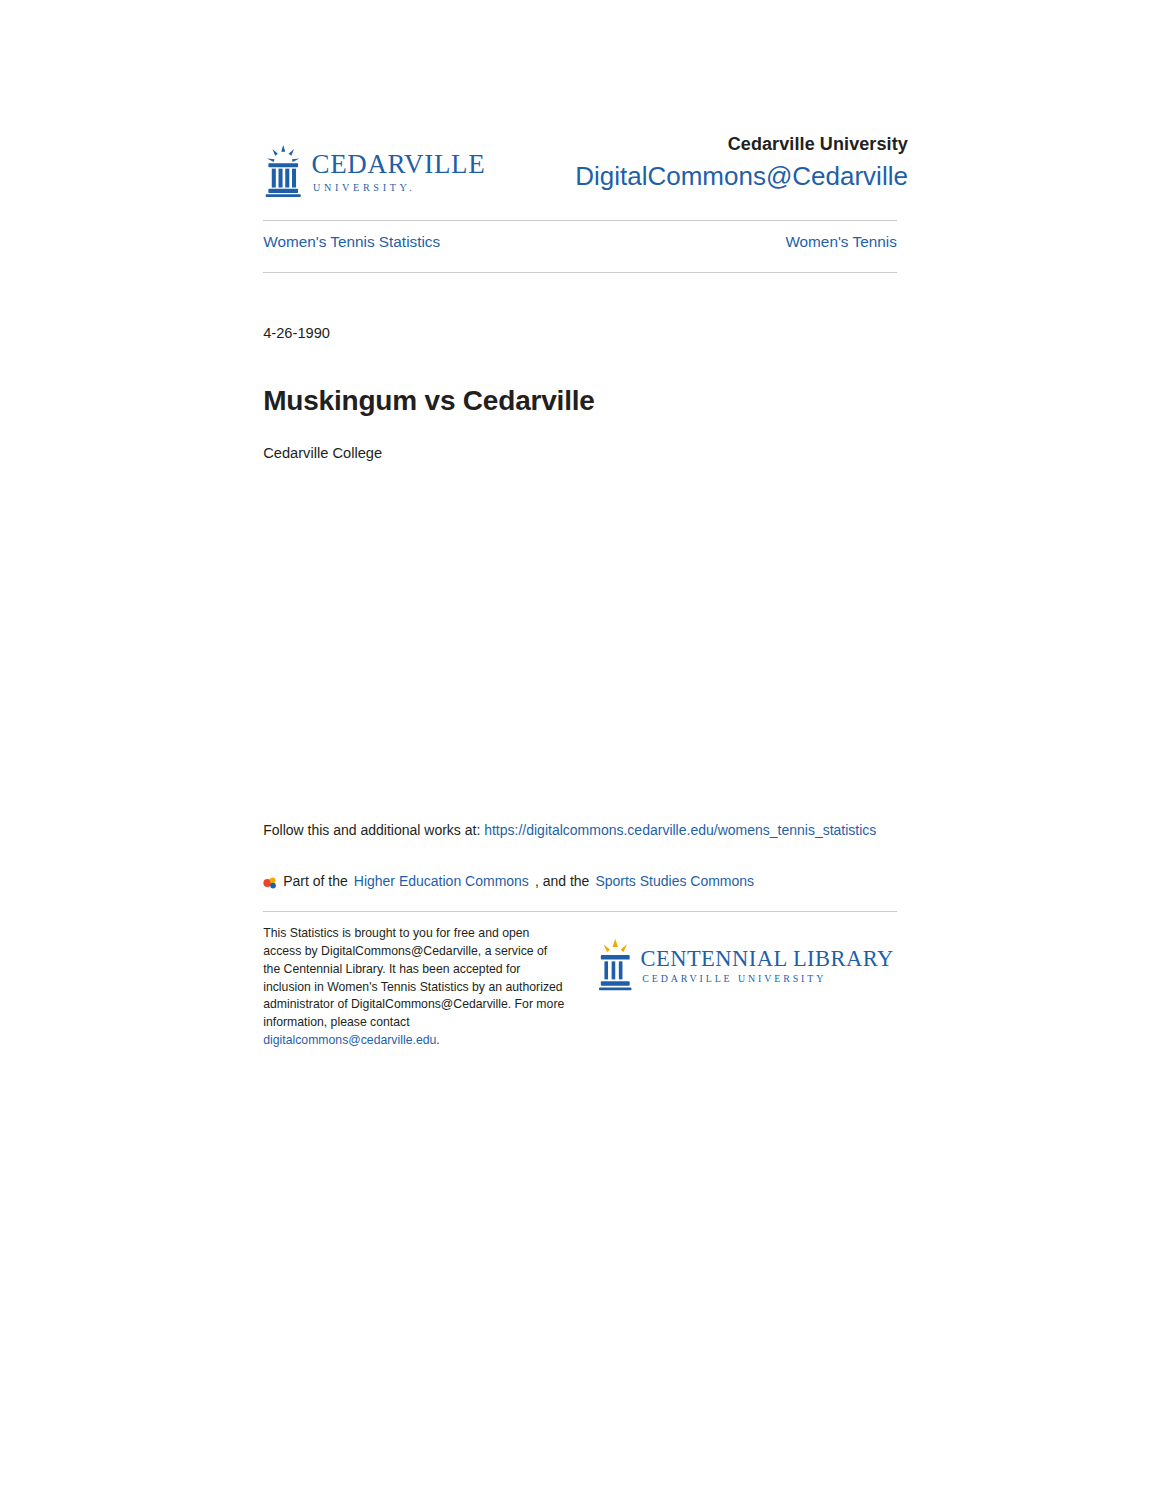CEDARVILLE UNIVERSITY.
Cedarville University
DigitalCommons@Cedarville
Women's Tennis Statistics Women's Tennis
4-26-1990
Muskingum vs Cedarville
Cedarville College
Follow this and additional works at: https://digitalcommons.cedarville.edu/womens_tennis_statistics
Part of the Higher Education Commons, and the Sports Studies Commons
This Statistics is brought to you for free and open access by DigitalCommons@Cedarville, a service of the Centennial Library. It has been accepted for inclusion in Women's Tennis Statistics by an authorized administrator of DigitalCommons@Cedarville. For more information, please contact digitalcommons@cedarville.edu.
CENTENNIAL LIBRARY CEDARVILLE UNIVERSITY